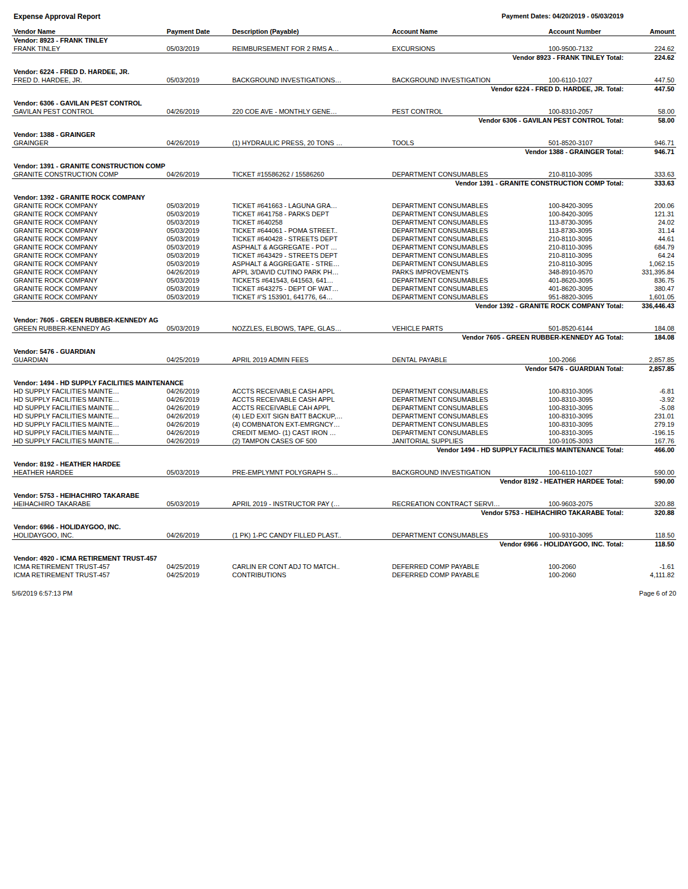| Expense Approval Report | Payment Dates: 04/20/2019 - 05/03/2019 |
| Vendor Name | Payment Date | Description (Payable) | Account Name | Account Number | Amount |
| Vendor: 8923 - FRANK TINLEY |
| FRANK TINLEY | 05/03/2019 | REIMBURSEMENT FOR 2 RMS A… | EXCURSIONS | 100-9500-7132 | 224.62 |
| Vendor 8923 - FRANK TINLEY Total: | 224.62 |
| Vendor: 6224 - FRED D. HARDEE, JR. |
| FRED D. HARDEE, JR. | 05/03/2019 | BACKGROUND INVESTIGATIONS… | BACKGROUND INVESTIGATION | 100-6110-1027 | 447.50 |
| Vendor 6224 - FRED D. HARDEE, JR. Total: | 447.50 |
| Vendor: 6306 - GAVILAN PEST CONTROL |
| GAVILAN PEST CONTROL | 04/26/2019 | 220 COE AVE - MONTHLY GENE… | PEST CONTROL | 100-8310-2057 | 58.00 |
| Vendor 6306 - GAVILAN PEST CONTROL Total: | 58.00 |
| Vendor: 1388 - GRAINGER |
| GRAINGER | 04/26/2019 | (1) HYDRAULIC PRESS, 20 TONS … | TOOLS | 501-8520-3107 | 946.71 |
| Vendor 1388 - GRAINGER Total: | 946.71 |
| Vendor: 1391 - GRANITE CONSTRUCTION COMP |
| GRANITE CONSTRUCTION COMP | 04/26/2019 | TICKET #15586262 / 15586260 | DEPARTMENT CONSUMABLES | 210-8110-3095 | 333.63 |
| Vendor 1391 - GRANITE CONSTRUCTION COMP Total: | 333.63 |
| Vendor: 1392 - GRANITE ROCK COMPANY |
| GRANITE ROCK COMPANY | 05/03/2019 | TICKET #641663 - LAGUNA GRA… | DEPARTMENT CONSUMABLES | 100-8420-3095 | 200.06 |
| GRANITE ROCK COMPANY | 05/03/2019 | TICKET #641758 - PARKS DEPT | DEPARTMENT CONSUMABLES | 100-8420-3095 | 121.31 |
| GRANITE ROCK COMPANY | 05/03/2019 | TICKET #640258 | DEPARTMENT CONSUMABLES | 113-8730-3095 | 24.02 |
| GRANITE ROCK COMPANY | 05/03/2019 | TICKET #644061 - POMA STREET.. | DEPARTMENT CONSUMABLES | 113-8730-3095 | 31.14 |
| GRANITE ROCK COMPANY | 05/03/2019 | TICKET #640428 - STREETS DEPT | DEPARTMENT CONSUMABLES | 210-8110-3095 | 44.61 |
| GRANITE ROCK COMPANY | 05/03/2019 | ASPHALT & AGGREGATE - POT … | DEPARTMENT CONSUMABLES | 210-8110-3095 | 684.79 |
| GRANITE ROCK COMPANY | 05/03/2019 | TICKET #643429 - STREETS DEPT | DEPARTMENT CONSUMABLES | 210-8110-3095 | 64.24 |
| GRANITE ROCK COMPANY | 05/03/2019 | ASPHALT & AGGREGATE - STRE… | DEPARTMENT CONSUMABLES | 210-8110-3095 | 1,062.15 |
| GRANITE ROCK COMPANY | 04/26/2019 | APPL 3/DAVID CUTINO PARK PH… | PARKS IMPROVEMENTS | 348-8910-9570 | 331,395.84 |
| GRANITE ROCK COMPANY | 05/03/2019 | TICKETS #641543, 641563, 641… | DEPARTMENT CONSUMABLES | 401-8620-3095 | 836.75 |
| GRANITE ROCK COMPANY | 05/03/2019 | TICKET #643275 - DEPT OF WAT… | DEPARTMENT CONSUMABLES | 401-8620-3095 | 380.47 |
| GRANITE ROCK COMPANY | 05/03/2019 | TICKET #'S 153901, 641776, 64… | DEPARTMENT CONSUMABLES | 951-8820-3095 | 1,601.05 |
| Vendor 1392 - GRANITE ROCK COMPANY Total: | 336,446.43 |
| Vendor: 7605 - GREEN RUBBER-KENNEDY AG |
| GREEN RUBBER-KENNEDY AG | 05/03/2019 | NOZZLES, ELBOWS, TAPE, GLAS… | VEHICLE PARTS | 501-8520-6144 | 184.08 |
| Vendor 7605 - GREEN RUBBER-KENNEDY AG Total: | 184.08 |
| Vendor: 5476 - GUARDIAN |
| GUARDIAN | 04/25/2019 | APRIL 2019 ADMIN FEES | DENTAL PAYABLE | 100-2066 | 2,857.85 |
| Vendor 5476 - GUARDIAN Total: | 2,857.85 |
| Vendor: 1494 - HD SUPPLY FACILITIES MAINTENANCE |
| HD SUPPLY FACILITIES MAINTE… | 04/26/2019 | ACCTS RECEIVABLE CASH APPL | DEPARTMENT CONSUMABLES | 100-8310-3095 | -6.81 |
| HD SUPPLY FACILITIES MAINTE… | 04/26/2019 | ACCTS RECEIVABLE CASH APPL | DEPARTMENT CONSUMABLES | 100-8310-3095 | -3.92 |
| HD SUPPLY FACILITIES MAINTE… | 04/26/2019 | ACCTS RECEIVABLE CAH APPL | DEPARTMENT CONSUMABLES | 100-8310-3095 | -5.08 |
| HD SUPPLY FACILITIES MAINTE… | 04/26/2019 | (4) LED EXIT SIGN BATT BACKUP,… | DEPARTMENT CONSUMABLES | 100-8310-3095 | 231.01 |
| HD SUPPLY FACILITIES MAINTE… | 04/26/2019 | (4) COMBNATON EXT-EMRGNCY… | DEPARTMENT CONSUMABLES | 100-8310-3095 | 279.19 |
| HD SUPPLY FACILITIES MAINTE… | 04/26/2019 | CREDIT MEMO- (1) CAST IRON … | DEPARTMENT CONSUMABLES | 100-8310-3095 | -196.15 |
| HD SUPPLY FACILITIES MAINTE… | 04/26/2019 | (2) TAMPON CASES OF 500 | JANITORIAL SUPPLIES | 100-9105-3093 | 167.76 |
| Vendor 1494 - HD SUPPLY FACILITIES MAINTENANCE Total: | 466.00 |
| Vendor: 8192 - HEATHER HARDEE |
| HEATHER HARDEE | 05/03/2019 | PRE-EMPLYMNT POLYGRAPH S… | BACKGROUND INVESTIGATION | 100-6110-1027 | 590.00 |
| Vendor 8192 - HEATHER HARDEE Total: | 590.00 |
| Vendor: 5753 - HEIHACHIRO TAKARABE |
| HEIHACHIRO TAKARABE | 05/03/2019 | APRIL 2019 - INSTRUCTOR PAY (… | RECREATION CONTRACT SERVI… | 100-9603-2075 | 320.88 |
| Vendor 5753 - HEIHACHIRO TAKARABE Total: | 320.88 |
| Vendor: 6966 - HOLIDAYGOO, INC. |
| HOLIDAYGOO, INC. | 04/26/2019 | (1 PK) 1-PC CANDY FILLED PLAST.. | DEPARTMENT CONSUMABLES | 100-9310-3095 | 118.50 |
| Vendor 6966 - HOLIDAYGOO, INC. Total: | 118.50 |
| Vendor: 4920 - ICMA RETIREMENT TRUST-457 |
| ICMA RETIREMENT TRUST-457 | 04/25/2019 | CARLIN ER CONT ADJ TO MATCH.. | DEFERRED COMP PAYABLE | 100-2060 | -1.61 |
| ICMA RETIREMENT TRUST-457 | 04/25/2019 | CONTRIBUTIONS | DEFERRED COMP PAYABLE | 100-2060 | 4,111.82 |
5/6/2019 6:57:13 PM Page 6 of 20